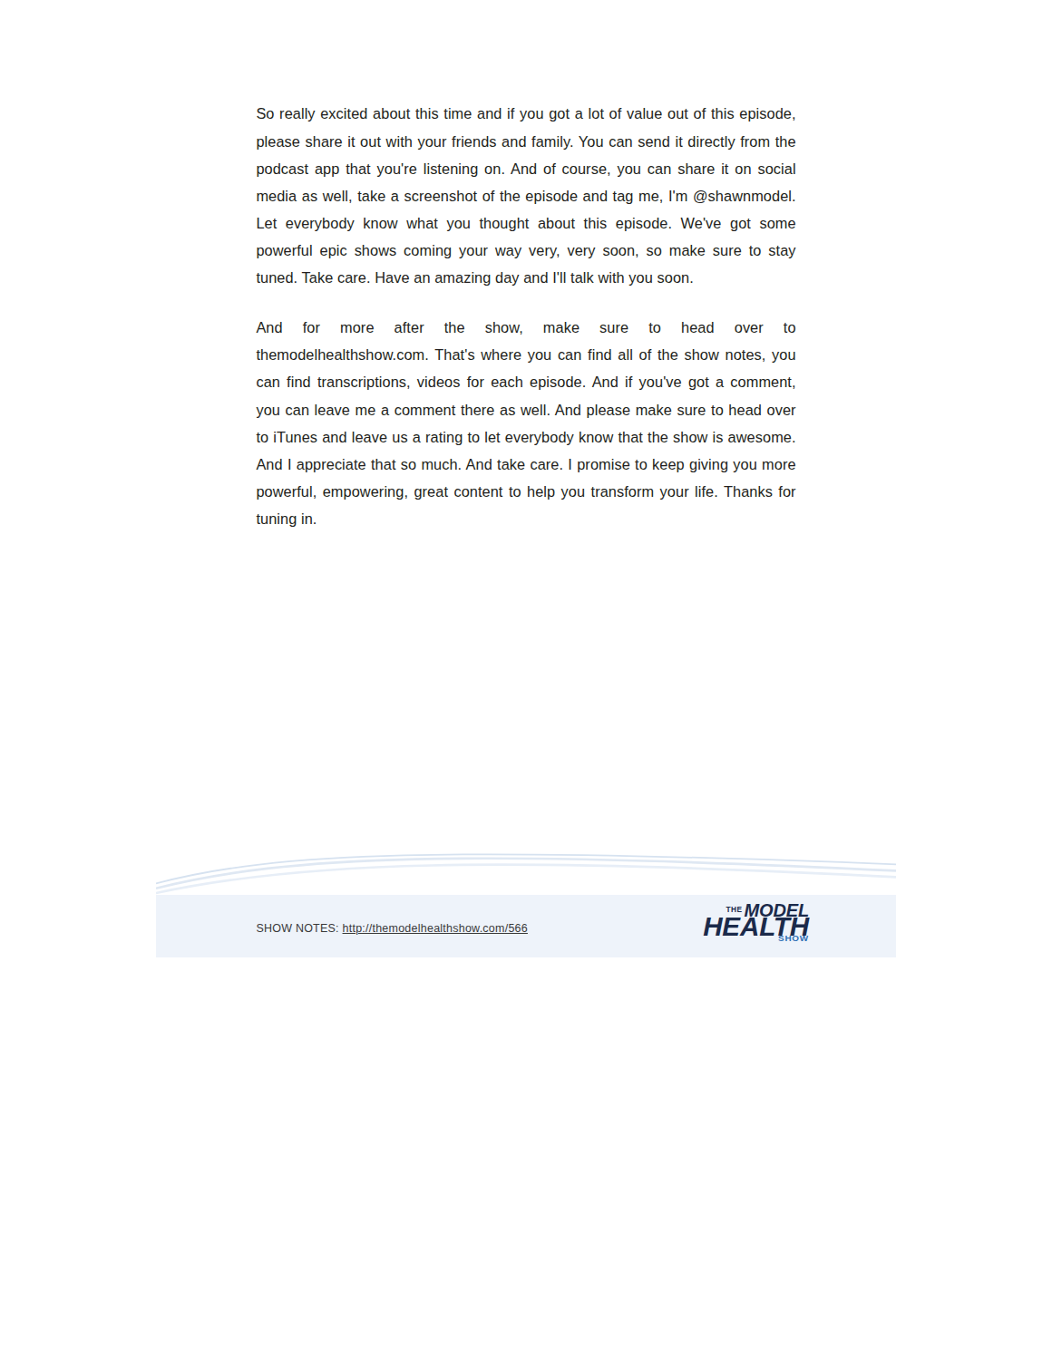So really excited about this time and if you got a lot of value out of this episode, please share it out with your friends and family. You can send it directly from the podcast app that you're listening on. And of course, you can share it on social media as well, take a screenshot of the episode and tag me, I'm @shawnmodel. Let everybody know what you thought about this episode. We've got some powerful epic shows coming your way very, very soon, so make sure to stay tuned. Take care. Have an amazing day and I'll talk with you soon.
And for more after the show, make sure to head over to themodelhealthshow.com. That's where you can find all of the show notes, you can find transcriptions, videos for each episode. And if you've got a comment, you can leave me a comment there as well. And please make sure to head over to iTunes and leave us a rating to let everybody know that the show is awesome. And I appreciate that so much. And take care. I promise to keep giving you more powerful, empowering, great content to help you transform your life. Thanks for tuning in.
SHOW NOTES: http://themodelhealthshow.com/566
THE MODEL HEALTH SHOW